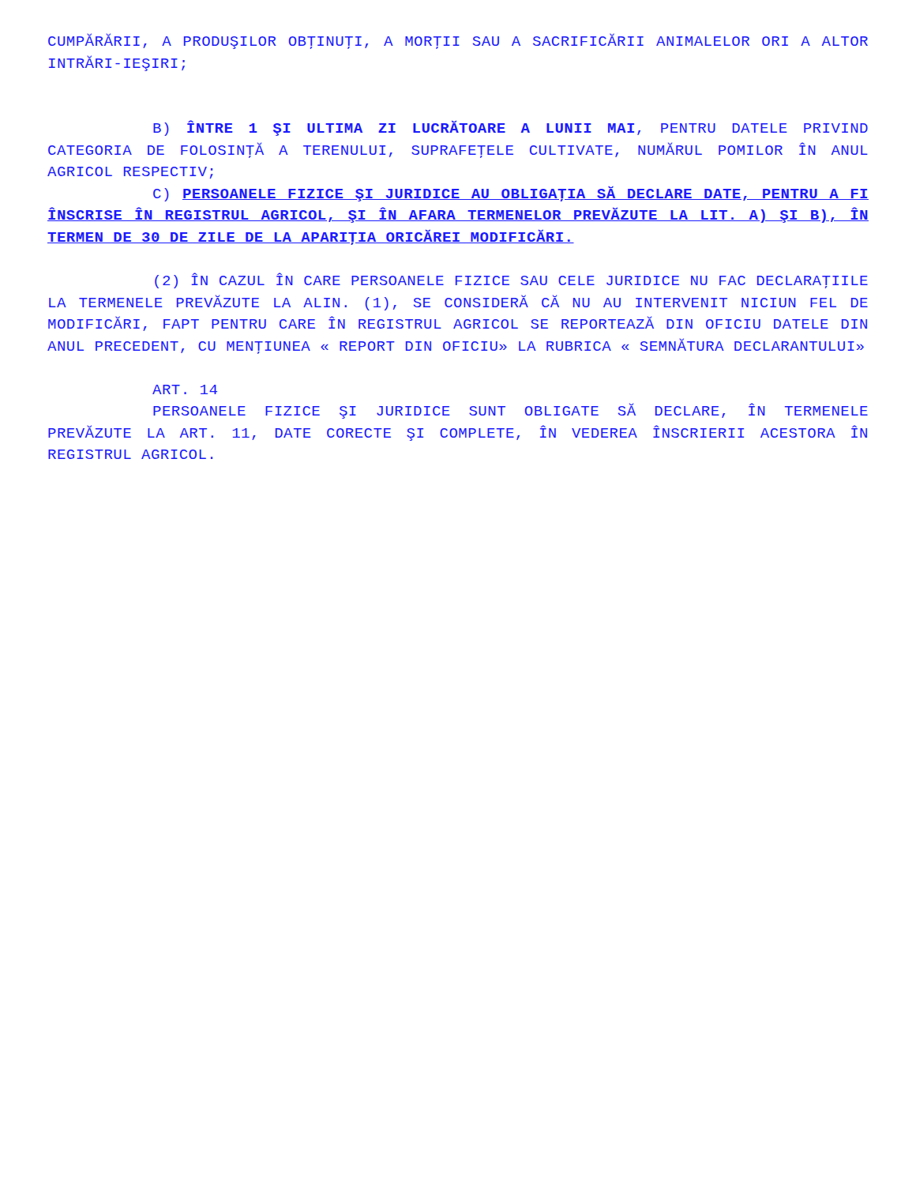CUMPĂRĂRII, A PRODUŞILOR OBŢINUŢI, A MORŢII SAU A SACRIFICĂRII ANIMALELOR ORI A ALTOR INTRĂRI-IEŞIRI;
B) ÎNTRE 1 ŞI ULTIMA ZI LUCRĂTOARE A LUNII MAI, PENTRU DATELE PRIVIND CATEGORIA DE FOLOSINŢĂ A TERENULUI, SUPRAFEŢELE CULTIVATE, NUMĂRUL POMILOR ÎN ANUL AGRICOL RESPECTIV;
C) PERSOANELE FIZICE ŞI JURIDICE AU OBLIGAŢIA SĂ DECLARE DATE, PENTRU A FI ÎNSCRISE ÎN REGISTRUL AGRICOL, ŞI ÎN AFARA TERMENELOR PREVĂZUTE LA LIT. A) ŞI B), ÎN TERMEN DE 30 DE ZILE DE LA APARIŢIA ORICĂREI MODIFICĂRI.
(2) ÎN CAZUL ÎN CARE PERSOANELE FIZICE SAU CELE JURIDICE NU FAC DECLARAŢIILE LA TERMENELE PREVĂZUTE LA ALIN. (1), SE CONSIDERĂ CĂ NU AU INTERVENIT NICIUN FEL DE MODIFICĂRI, FAPT PENTRU CARE ÎN REGISTRUL AGRICOL SE REPORTEAZĂ DIN OFICIU DATELE DIN ANUL PRECEDENT, CU MENŢIUNEA « REPORT DIN OFICIU» LA RUBRICA « SEMNĂTURA DECLARANTULUI»
ART. 14
PERSOANELE FIZICE ŞI JURIDICE SUNT OBLIGATE SĂ DECLARE, ÎN TERMENELE PREVĂZUTE LA ART. 11, DATE CORECTE ŞI COMPLETE, ÎN VEDEREA ÎNSCRIERII ACESTORA ÎN REGISTRUL AGRICOL.